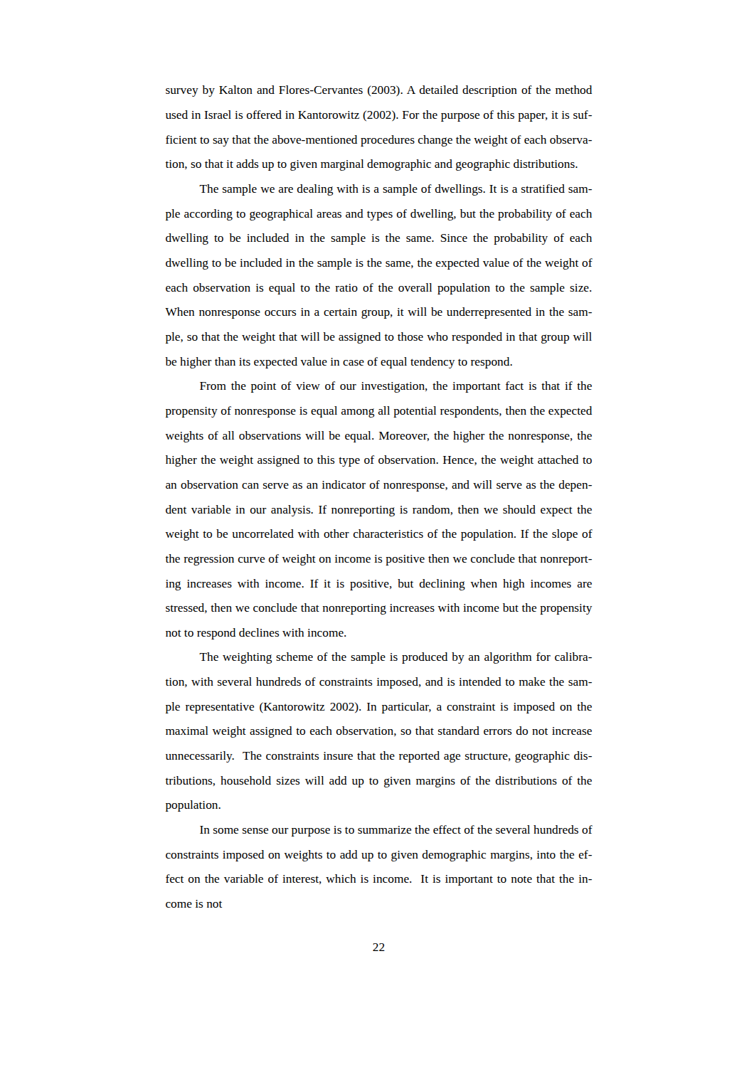survey by Kalton and Flores-Cervantes (2003). A detailed description of the method used in Israel is offered in Kantorowitz (2002). For the purpose of this paper, it is sufficient to say that the above-mentioned procedures change the weight of each observation, so that it adds up to given marginal demographic and geographic distributions.
The sample we are dealing with is a sample of dwellings. It is a stratified sample according to geographical areas and types of dwelling, but the probability of each dwelling to be included in the sample is the same. Since the probability of each dwelling to be included in the sample is the same, the expected value of the weight of each observation is equal to the ratio of the overall population to the sample size. When nonresponse occurs in a certain group, it will be underrepresented in the sample, so that the weight that will be assigned to those who responded in that group will be higher than its expected value in case of equal tendency to respond.
From the point of view of our investigation, the important fact is that if the propensity of nonresponse is equal among all potential respondents, then the expected weights of all observations will be equal. Moreover, the higher the nonresponse, the higher the weight assigned to this type of observation. Hence, the weight attached to an observation can serve as an indicator of nonresponse, and will serve as the dependent variable in our analysis. If nonreporting is random, then we should expect the weight to be uncorrelated with other characteristics of the population. If the slope of the regression curve of weight on income is positive then we conclude that nonreporting increases with income. If it is positive, but declining when high incomes are stressed, then we conclude that nonreporting increases with income but the propensity not to respond declines with income.
The weighting scheme of the sample is produced by an algorithm for calibration, with several hundreds of constraints imposed, and is intended to make the sample representative (Kantorowitz 2002). In particular, a constraint is imposed on the maximal weight assigned to each observation, so that standard errors do not increase unnecessarily. The constraints insure that the reported age structure, geographic distributions, household sizes will add up to given margins of the distributions of the population.
In some sense our purpose is to summarize the effect of the several hundreds of constraints imposed on weights to add up to given demographic margins, into the effect on the variable of interest, which is income. It is important to note that the income is not
22